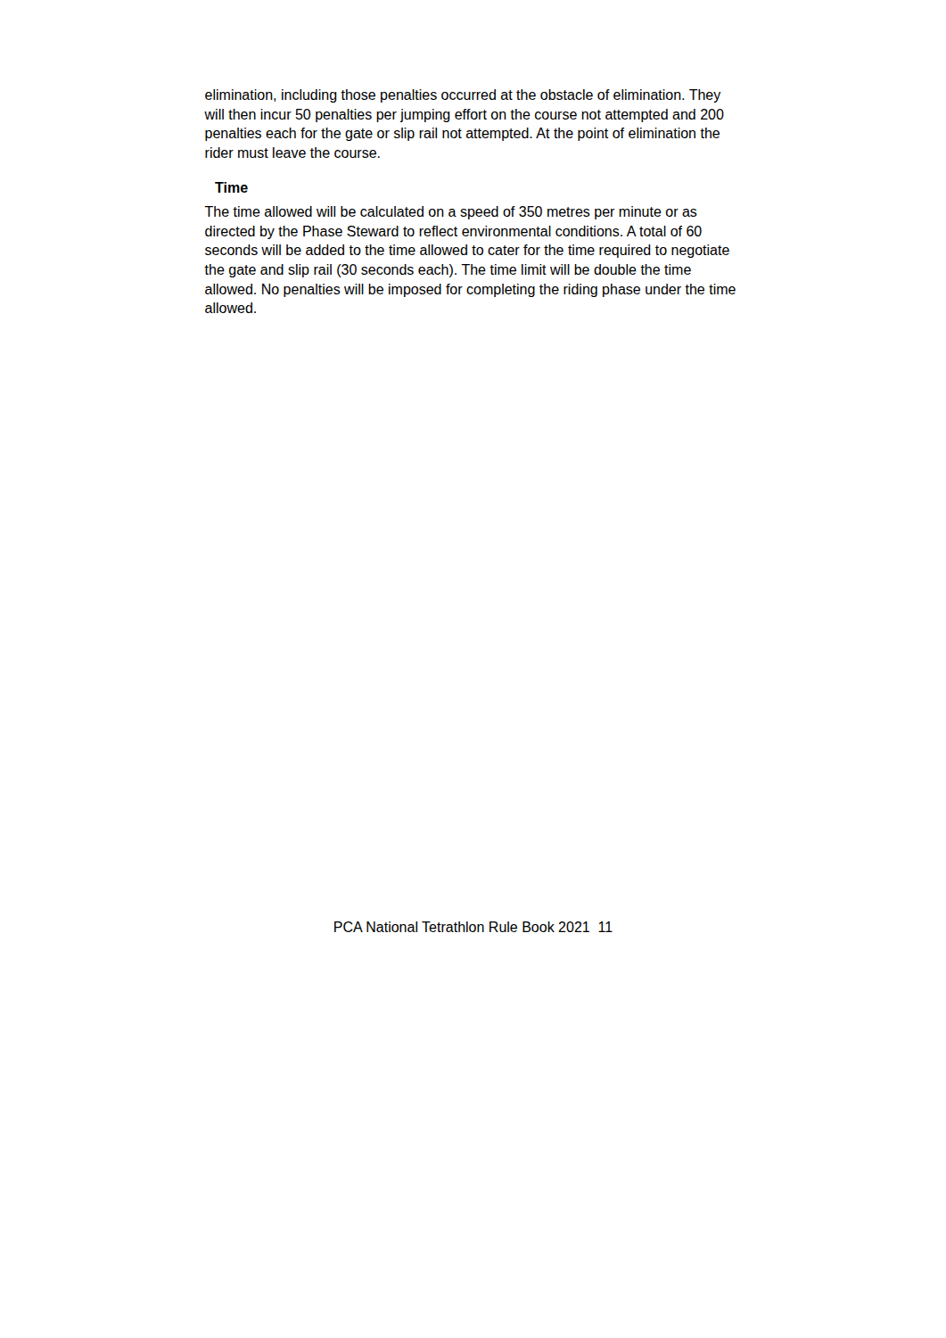elimination, including those penalties occurred at the obstacle of elimination. They will then incur 50 penalties per jumping effort on the course not attempted and 200 penalties each for the gate or slip rail not attempted. At the point of elimination the rider must leave the course.
Time
The time allowed will be calculated on a speed of 350 metres per minute or as directed by the Phase Steward to reflect environmental conditions. A total of 60 seconds will be added to the time allowed to cater for the time required to negotiate the gate and slip rail (30 seconds each). The time limit will be double the time allowed. No penalties will be imposed for completing the riding phase under the time allowed.
PCA National Tetrathlon Rule Book 2021 11